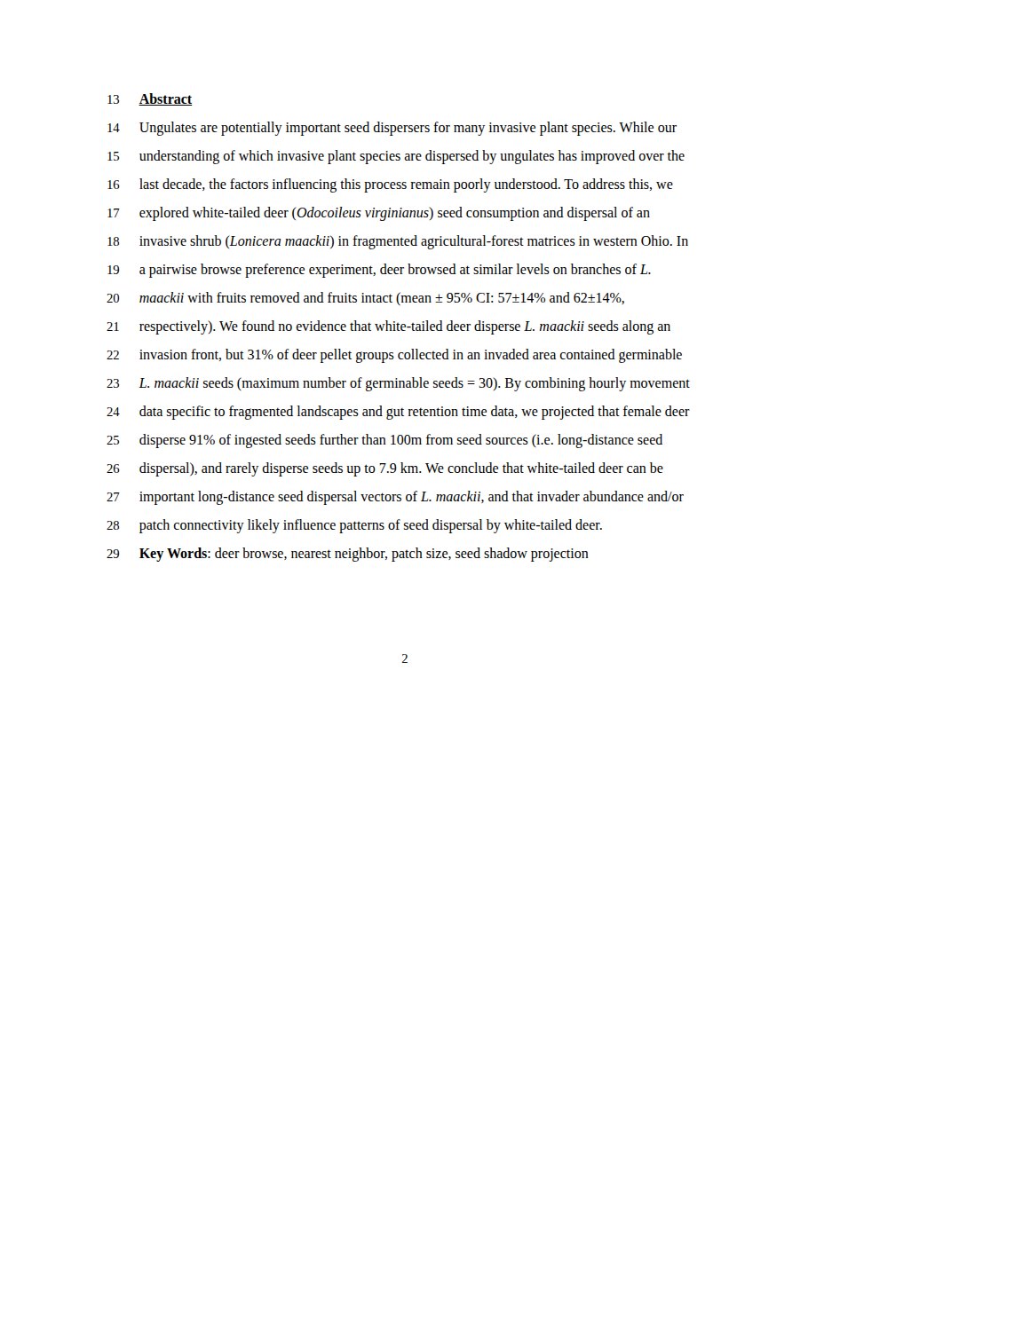13
Abstract
14 Ungulates are potentially important seed dispersers for many invasive plant species. While our
15 understanding of which invasive plant species are dispersed by ungulates has improved over the
16 last decade, the factors influencing this process remain poorly understood. To address this, we
17 explored white-tailed deer (Odocoileus virginianus) seed consumption and dispersal of an
18 invasive shrub (Lonicera maackii) in fragmented agricultural-forest matrices in western Ohio. In
19 a pairwise browse preference experiment, deer browsed at similar levels on branches of L.
20 maackii with fruits removed and fruits intact (mean ± 95% CI: 57±14% and 62±14%,
21 respectively). We found no evidence that white-tailed deer disperse L. maackii seeds along an
22 invasion front, but 31% of deer pellet groups collected in an invaded area contained germinable
23 L. maackii seeds (maximum number of germinable seeds = 30). By combining hourly movement
24 data specific to fragmented landscapes and gut retention time data, we projected that female deer
25 disperse 91% of ingested seeds further than 100m from seed sources (i.e. long-distance seed
26 dispersal), and rarely disperse seeds up to 7.9 km. We conclude that white-tailed deer can be
27 important long-distance seed dispersal vectors of L. maackii, and that invader abundance and/or
28 patch connectivity likely influence patterns of seed dispersal by white-tailed deer.
29 Key Words: deer browse, nearest neighbor, patch size, seed shadow projection
2